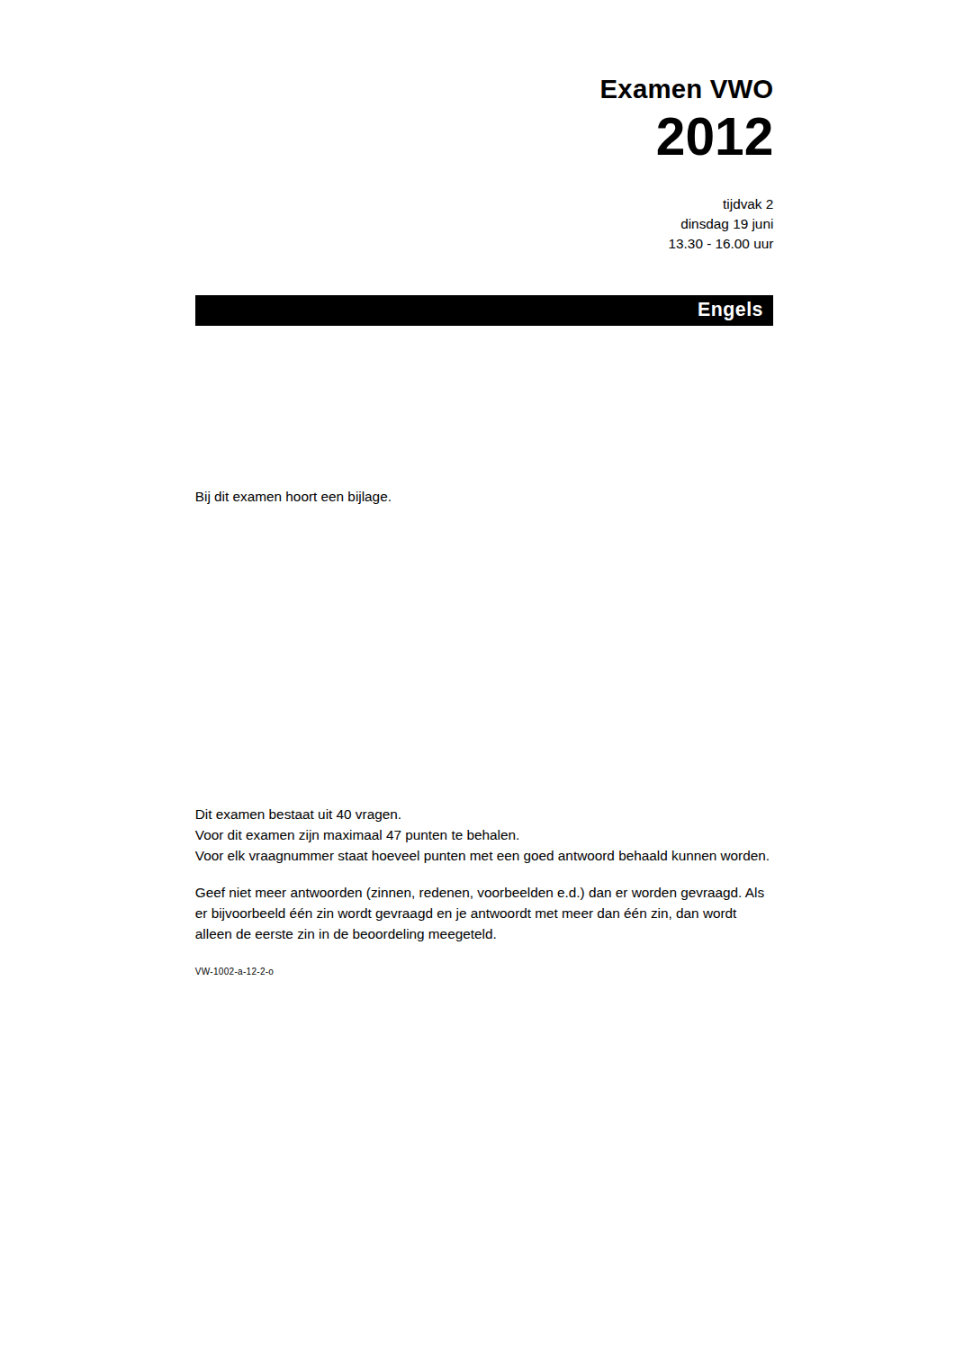Examen VWO
2012
tijdvak 2
dinsdag 19 juni
13.30 - 16.00 uur
Engels
Bij dit examen hoort een bijlage.
Dit examen bestaat uit 40 vragen.
Voor dit examen zijn maximaal 47 punten te behalen.
Voor elk vraagnummer staat hoeveel punten met een goed antwoord behaald kunnen worden.
Geef niet meer antwoorden (zinnen, redenen, voorbeelden e.d.) dan er worden gevraagd. Als er bijvoorbeeld één zin wordt gevraagd en je antwoordt met meer dan één zin, dan wordt alleen de eerste zin in de beoordeling meegeteld.
VW-1002-a-12-2-o